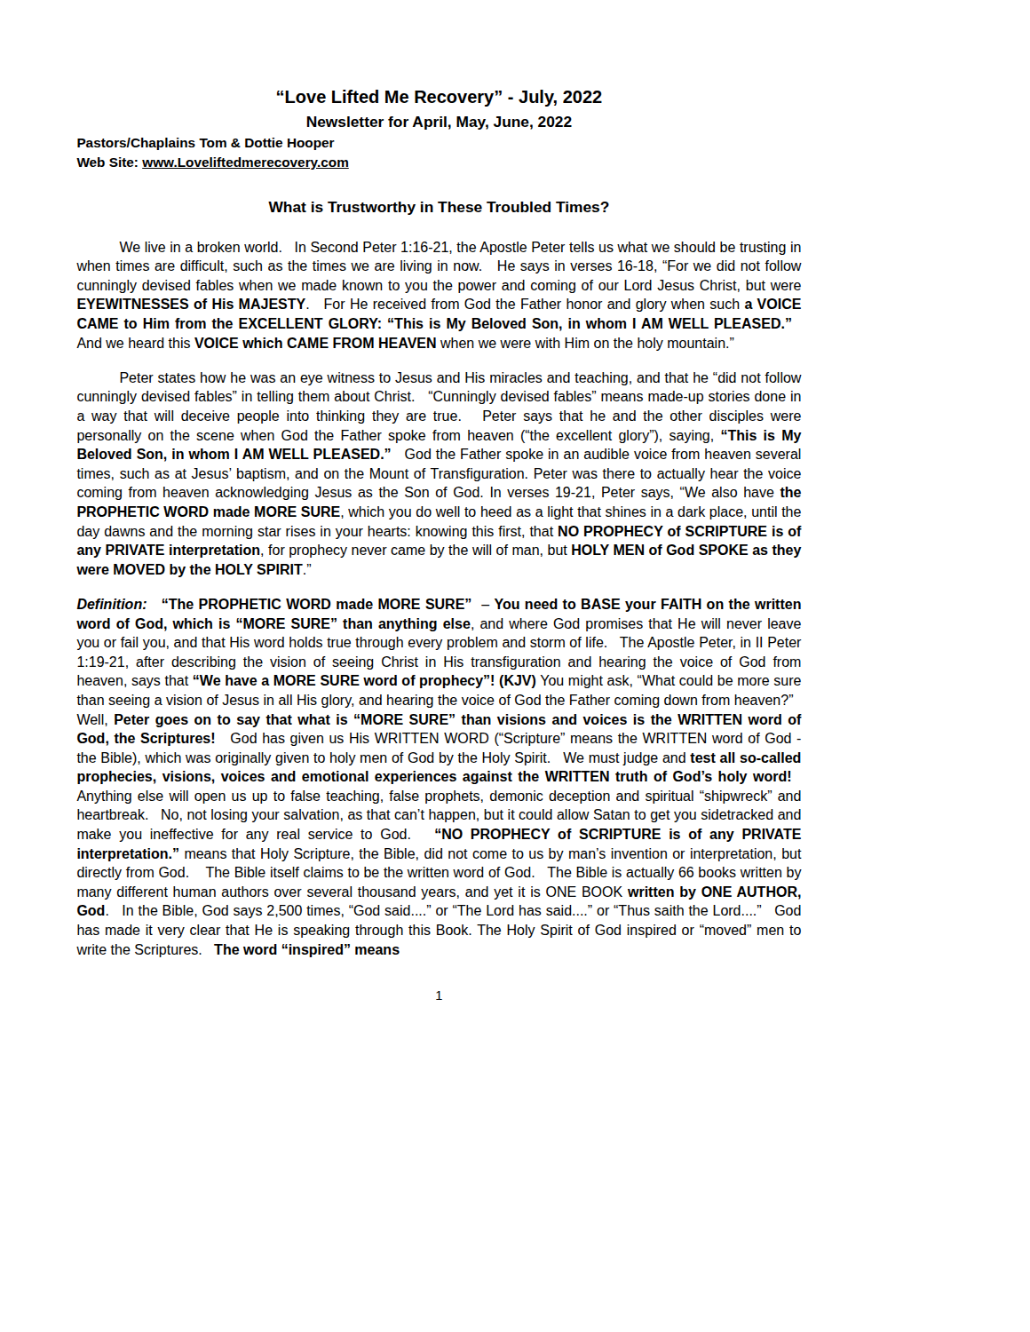“Love Lifted Me Recovery” - July, 2022
Newsletter for April, May, June, 2022
Pastors/Chaplains Tom & Dottie Hooper
Web Site: www.Loveliftedmerecovery.com
What is Trustworthy in These Troubled Times?
We live in a broken world. In Second Peter 1:16-21, the Apostle Peter tells us what we should be trusting in when times are difficult, such as the times we are living in now. He says in verses 16-18, “For we did not follow cunningly devised fables when we made known to you the power and coming of our Lord Jesus Christ, but were EYEWITNESSES of His MAJESTY. For He received from God the Father honor and glory when such a VOICE CAME to Him from the EXCELLENT GLORY: “This is My Beloved Son, in whom I AM WELL PLEASED.” And we heard this VOICE which CAME FROM HEAVEN when we were with Him on the holy mountain.”
Peter states how he was an eye witness to Jesus and His miracles and teaching, and that he “did not follow cunningly devised fables” in telling them about Christ. “Cunningly devised fables” means made-up stories done in a way that will deceive people into thinking they are true. Peter says that he and the other disciples were personally on the scene when God the Father spoke from heaven (“the excellent glory”), saying, “This is My Beloved Son, in whom I AM WELL PLEASED.” God the Father spoke in an audible voice from heaven several times, such as at Jesus’ baptism, and on the Mount of Transfiguration. Peter was there to actually hear the voice coming from heaven acknowledging Jesus as the Son of God. In verses 19-21, Peter says, “We also have the PROPHETIC WORD made MORE SURE, which you do well to heed as a light that shines in a dark place, until the day dawns and the morning star rises in your hearts: knowing this first, that NO PROPHECY of SCRIPTURE is of any PRIVATE interpretation, for prophecy never came by the will of man, but HOLY MEN of God SPOKE as they were MOVED by the HOLY SPIRIT.”
Definition: “The PROPHETIC WORD made MORE SURE” – You need to BASE your FAITH on the written word of God, which is “MORE SURE” than anything else, and where God promises that He will never leave you or fail you, and that His word holds true through every problem and storm of life. The Apostle Peter, in II Peter 1:19-21, after describing the vision of seeing Christ in His transfiguration and hearing the voice of God from heaven, says that “We have a MORE SURE word of prophecy”! (KJV) You might ask, “What could be more sure than seeing a vision of Jesus in all His glory, and hearing the voice of God the Father coming down from heaven?” Well, Peter goes on to say that what is “MORE SURE” than visions and voices is the WRITTEN word of God, the Scriptures! God has given us His WRITTEN WORD (“Scripture” means the WRITTEN word of God - the Bible), which was originally given to holy men of God by the Holy Spirit. We must judge and test all so-called prophecies, visions, voices and emotional experiences against the WRITTEN truth of God’s holy word! Anything else will open us up to false teaching, false prophets, demonic deception and spiritual “shipwreck” and heartbreak. No, not losing your salvation, as that can’t happen, but it could allow Satan to get you sidetracked and make you ineffective for any real service to God. “NO PROPHECY of SCRIPTURE is of any PRIVATE interpretation.” means that Holy Scripture, the Bible, did not come to us by man’s invention or interpretation, but directly from God. The Bible itself claims to be the written word of God. The Bible is actually 66 books written by many different human authors over several thousand years, and yet it is ONE BOOK written by ONE AUTHOR, God. In the Bible, God says 2,500 times, “God said....” or “The Lord has said....” or “Thus saith the Lord....” God has made it very clear that He is speaking through this Book. The Holy Spirit of God inspired or “moved” men to write the Scriptures. The word “inspired” means
1